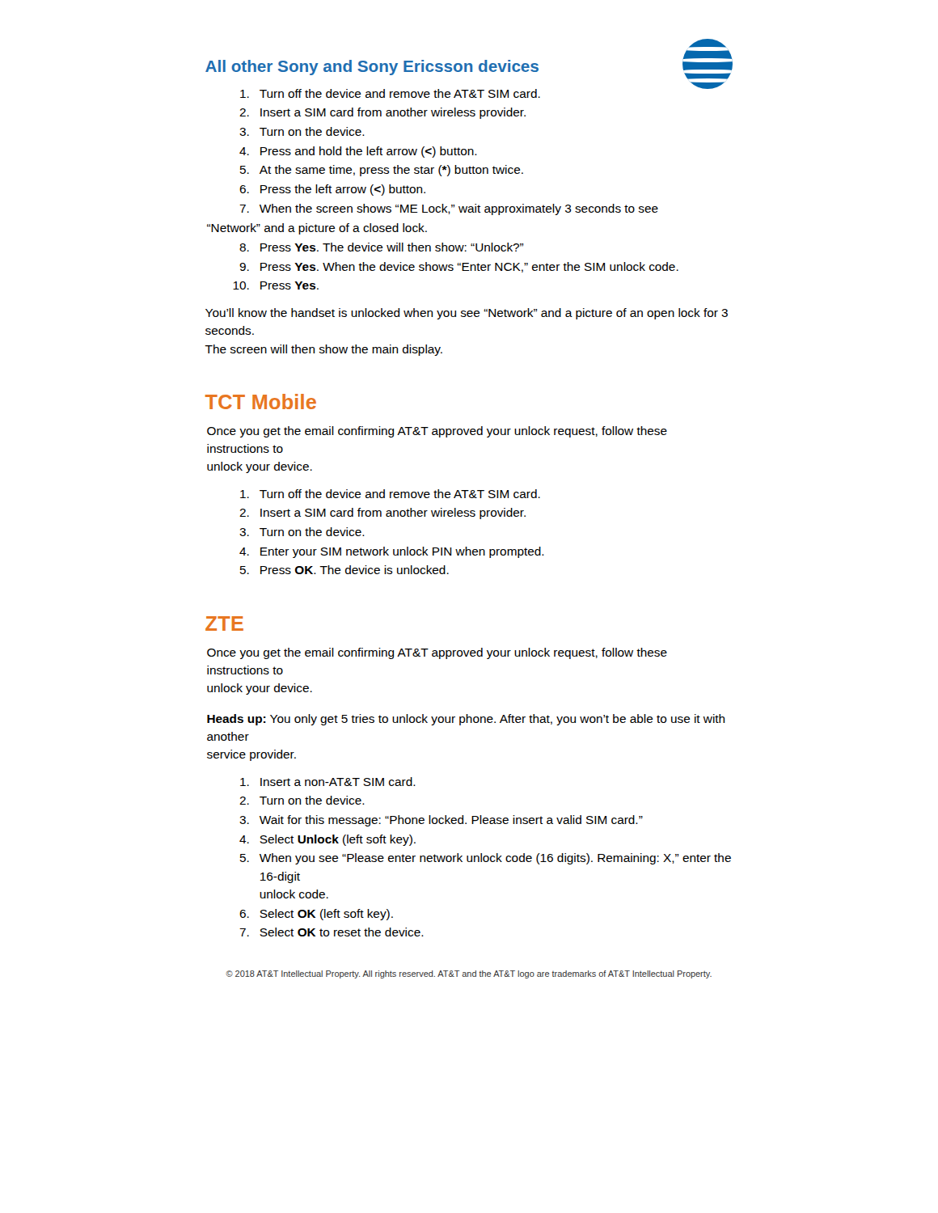All other Sony and Sony Ericsson devices
Turn off the device and remove the AT&T SIM card.
Insert a SIM card from another wireless provider.
Turn on the device.
Press and hold the left arrow (<) button.
At the same time, press the star (*) button twice.
Press the left arrow (<) button.
When the screen shows “ME Lock,” wait approximately 3 seconds to see
“Network” and a picture of a closed lock.
Press Yes. The device will then show: “Unlock?”
Press Yes. When the device shows “Enter NCK,” enter the SIM unlock code.
Press Yes.
You’ll know the handset is unlocked when you see “Network” and a picture of an open lock for 3 seconds.
The screen will then show the main display.
TCT Mobile
Once you get the email confirming AT&T approved your unlock request, follow these instructions to
unlock your device.
Turn off the device and remove the AT&T SIM card.
Insert a SIM card from another wireless provider.
Turn on the device.
Enter your SIM network unlock PIN when prompted.
Press OK. The device is unlocked.
ZTE
Once you get the email confirming AT&T approved your unlock request, follow these instructions to
unlock your device.
Heads up: You only get 5 tries to unlock your phone. After that, you won’t be able to use it with another
service provider.
Insert a non-AT&T SIM card.
Turn on the device.
Wait for this message: “Phone locked. Please insert a valid SIM card.”
Select Unlock (left soft key).
When you see “Please enter network unlock code (16 digits). Remaining: X,” enter the 16-digit
unlock code.
Select OK (left soft key).
Select OK to reset the device.
© 2018 AT&T Intellectual Property. All rights reserved. AT&T and the AT&T logo are trademarks of AT&T Intellectual Property.